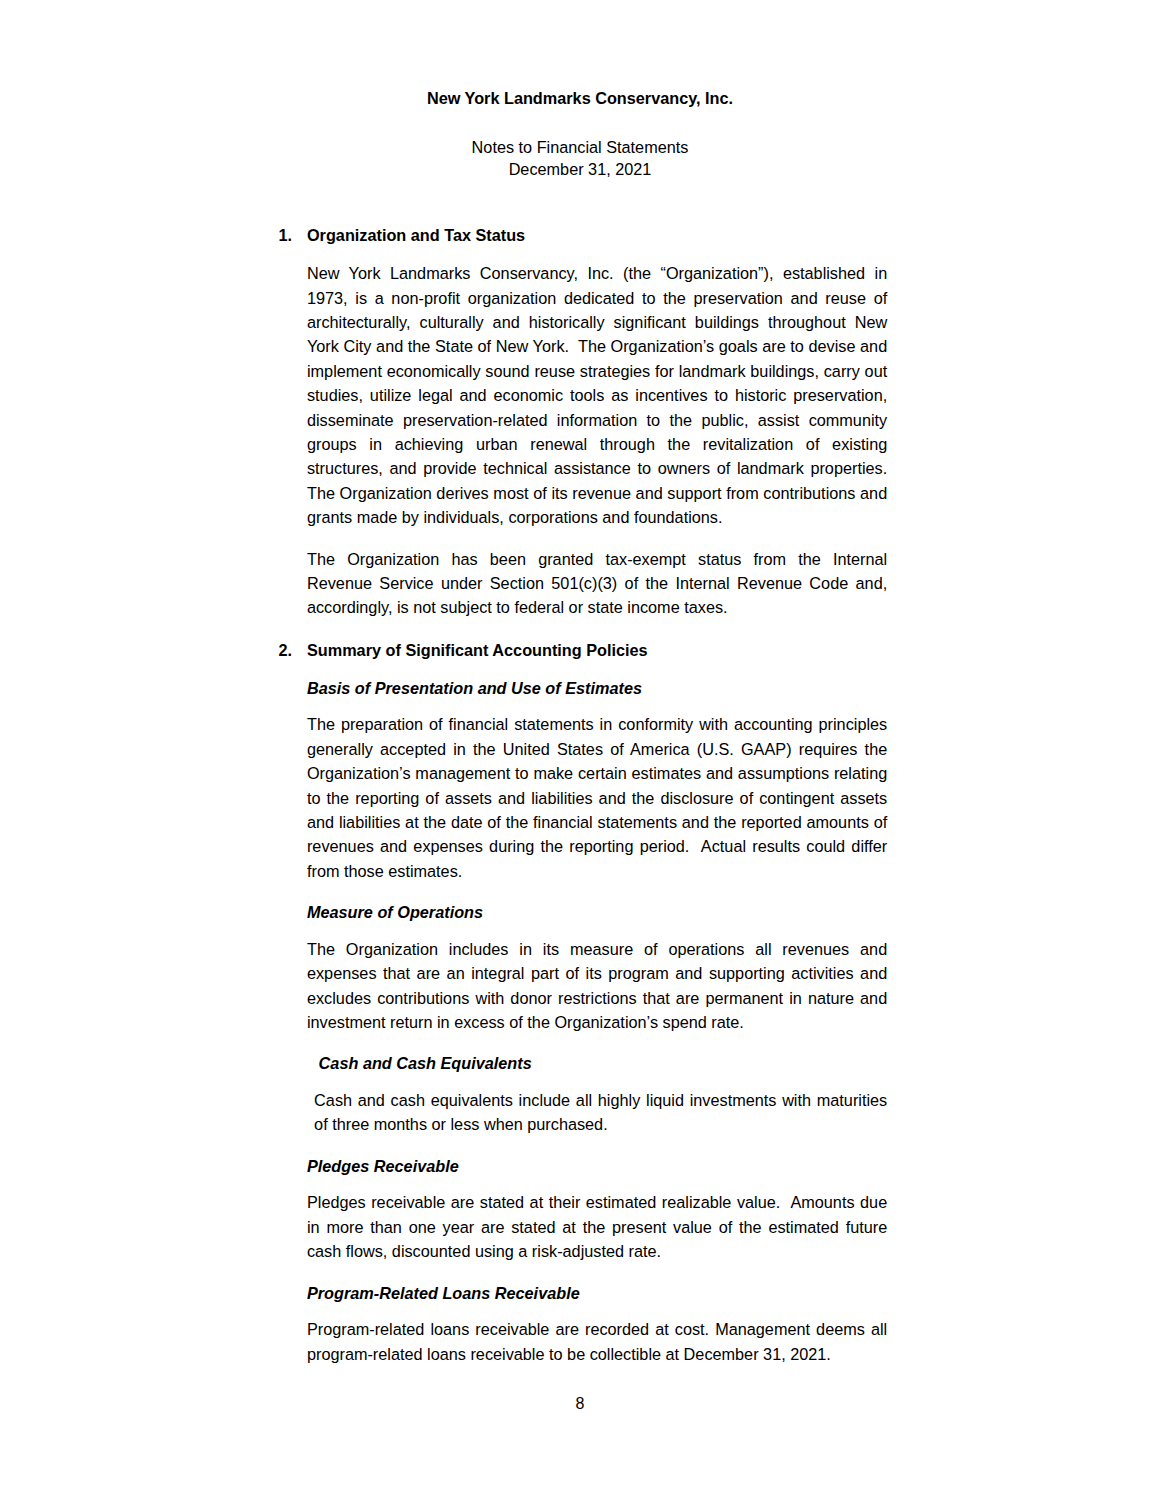New York Landmarks Conservancy, Inc.
Notes to Financial Statements
December 31, 2021
Organization and Tax Status
New York Landmarks Conservancy, Inc. (the “Organization”), established in 1973, is a non-profit organization dedicated to the preservation and reuse of architecturally, culturally and historically significant buildings throughout New York City and the State of New York. The Organization’s goals are to devise and implement economically sound reuse strategies for landmark buildings, carry out studies, utilize legal and economic tools as incentives to historic preservation, disseminate preservation-related information to the public, assist community groups in achieving urban renewal through the revitalization of existing structures, and provide technical assistance to owners of landmark properties. The Organization derives most of its revenue and support from contributions and grants made by individuals, corporations and foundations.
The Organization has been granted tax-exempt status from the Internal Revenue Service under Section 501(c)(3) of the Internal Revenue Code and, accordingly, is not subject to federal or state income taxes.
Summary of Significant Accounting Policies
Basis of Presentation and Use of Estimates
The preparation of financial statements in conformity with accounting principles generally accepted in the United States of America (U.S. GAAP) requires the Organization’s management to make certain estimates and assumptions relating to the reporting of assets and liabilities and the disclosure of contingent assets and liabilities at the date of the financial statements and the reported amounts of revenues and expenses during the reporting period. Actual results could differ from those estimates.
Measure of Operations
The Organization includes in its measure of operations all revenues and expenses that are an integral part of its program and supporting activities and excludes contributions with donor restrictions that are permanent in nature and investment return in excess of the Organization’s spend rate.
Cash and Cash Equivalents
Cash and cash equivalents include all highly liquid investments with maturities of three months or less when purchased.
Pledges Receivable
Pledges receivable are stated at their estimated realizable value. Amounts due in more than one year are stated at the present value of the estimated future cash flows, discounted using a risk-adjusted rate.
Program-Related Loans Receivable
Program-related loans receivable are recorded at cost. Management deems all program-related loans receivable to be collectible at December 31, 2021.
8